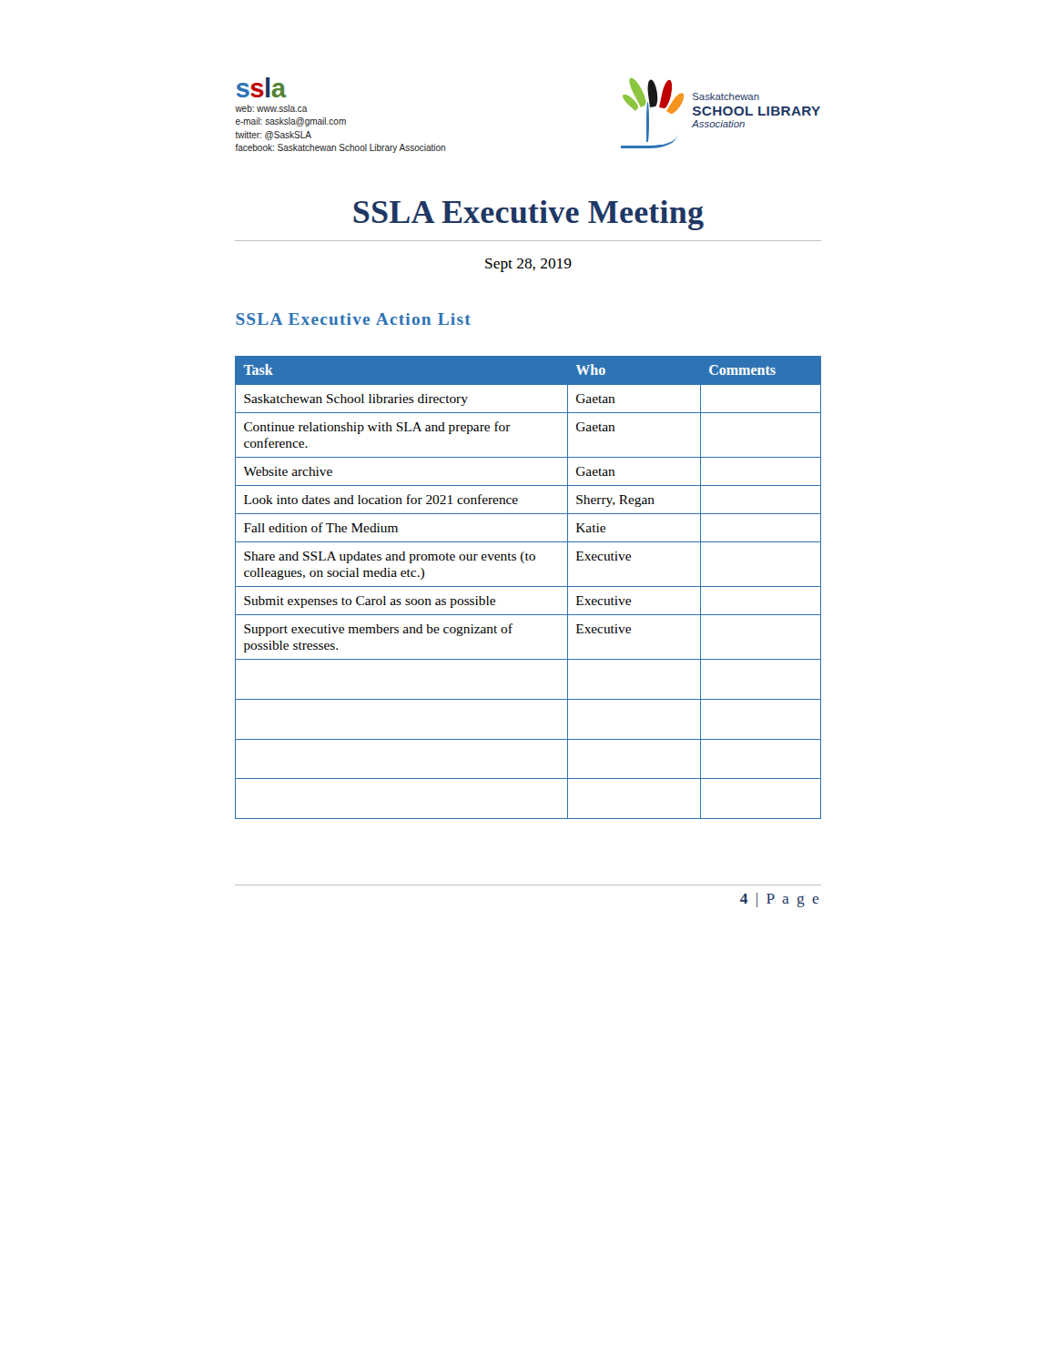ssla
web: www.ssla.ca
e-mail: sasksla@gmail.com
twitter: @SaskSLA
facebook: Saskatchewan School Library Association
Saskatchewan
SCHOOL LIBRARY
Association
SSLA Executive Meeting
Sept 28, 2019
SSLA Executive Action List
| Task | Who | Comments |
| --- | --- | --- |
| Saskatchewan School libraries directory | Gaetan | |
| Continue relationship with SLA and prepare for conference. | Gaetan | |
| Website archive | Gaetan | |
| Look into dates and location for 2021 conference | Sherry, Regan | |
| Fall edition of The Medium | Katie | |
| Share and SSLA updates and promote our events (to colleagues, on social media etc.) | Executive | |
| Submit expenses to Carol as soon as possible | Executive | |
| Support executive members and be cognizant of possible stresses. | Executive | |
4 | P a g e